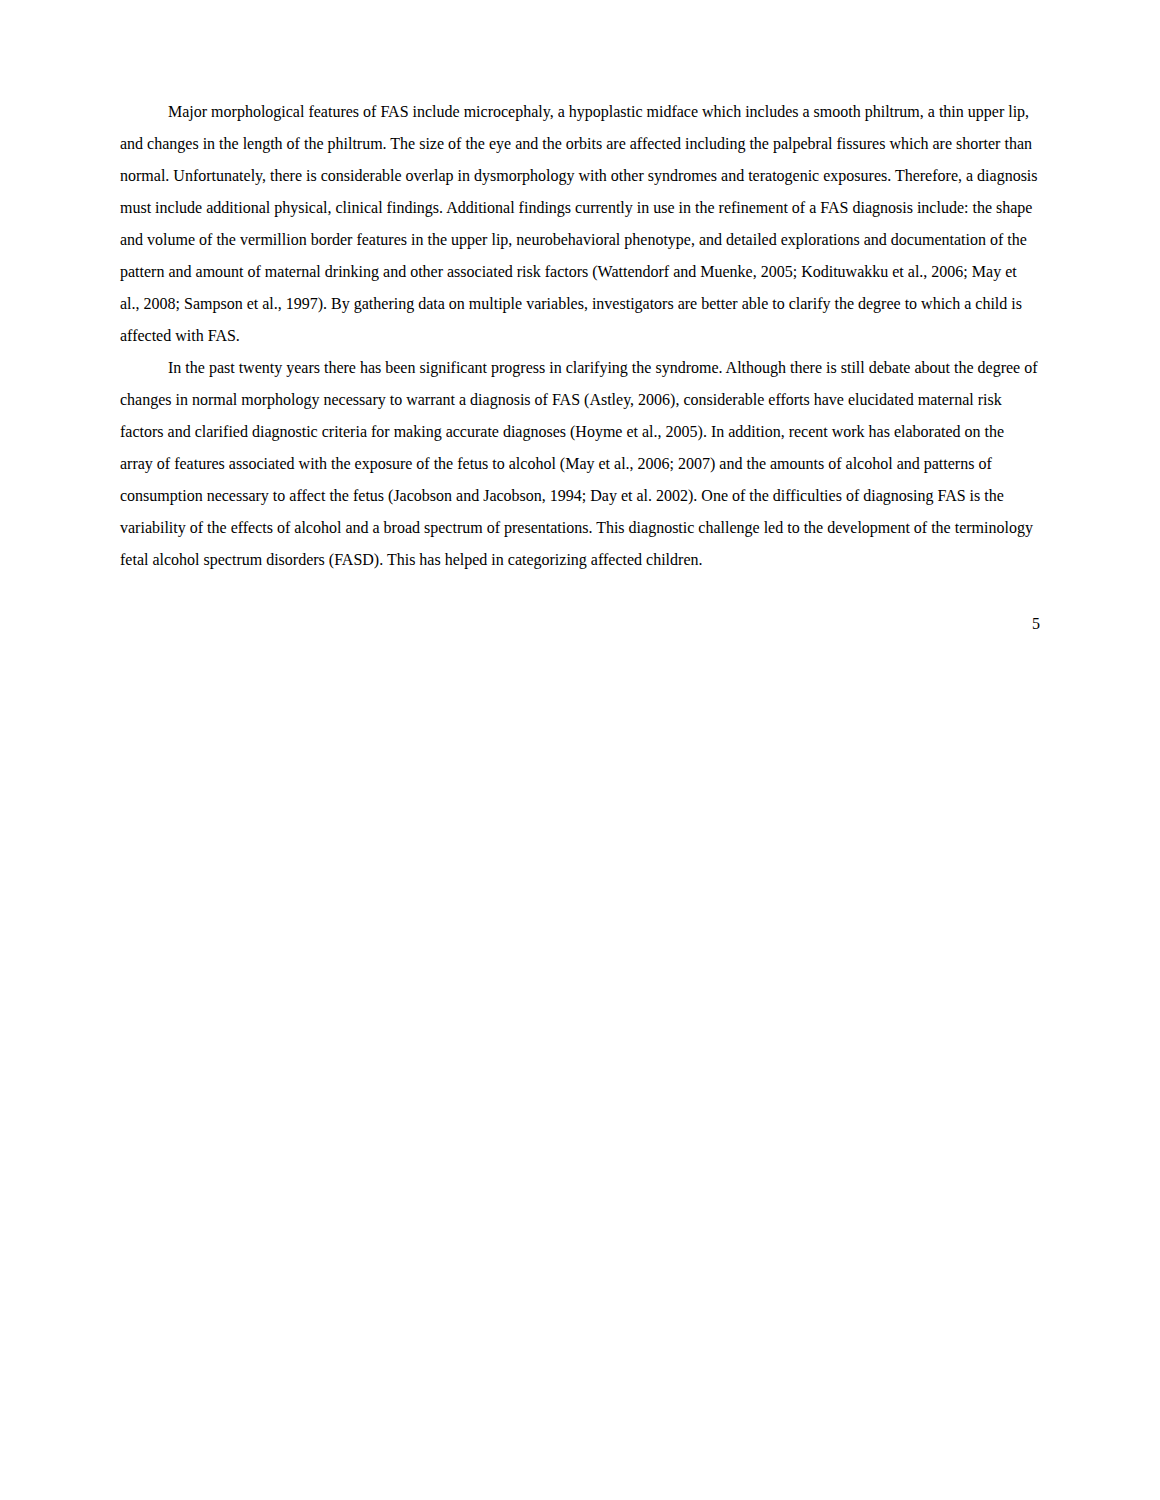Major morphological features of FAS include microcephaly, a hypoplastic midface which includes a smooth philtrum, a thin upper lip, and changes in the length of the philtrum. The size of the eye and the orbits are affected including the palpebral fissures which are shorter than normal. Unfortunately, there is considerable overlap in dysmorphology with other syndromes and teratogenic exposures. Therefore, a diagnosis must include additional physical, clinical findings. Additional findings currently in use in the refinement of a FAS diagnosis include: the shape and volume of the vermillion border features in the upper lip, neurobehavioral phenotype, and detailed explorations and documentation of the pattern and amount of maternal drinking and other associated risk factors (Wattendorf and Muenke, 2005; Kodituwakku et al., 2006; May et al., 2008; Sampson et al., 1997). By gathering data on multiple variables, investigators are better able to clarify the degree to which a child is affected with FAS.
In the past twenty years there has been significant progress in clarifying the syndrome. Although there is still debate about the degree of changes in normal morphology necessary to warrant a diagnosis of FAS (Astley, 2006), considerable efforts have elucidated maternal risk factors and clarified diagnostic criteria for making accurate diagnoses (Hoyme et al., 2005). In addition, recent work has elaborated on the array of features associated with the exposure of the fetus to alcohol (May et al., 2006; 2007) and the amounts of alcohol and patterns of consumption necessary to affect the fetus (Jacobson and Jacobson, 1994; Day et al. 2002). One of the difficulties of diagnosing FAS is the variability of the effects of alcohol and a broad spectrum of presentations. This diagnostic challenge led to the development of the terminology fetal alcohol spectrum disorders (FASD). This has helped in categorizing affected children.
5